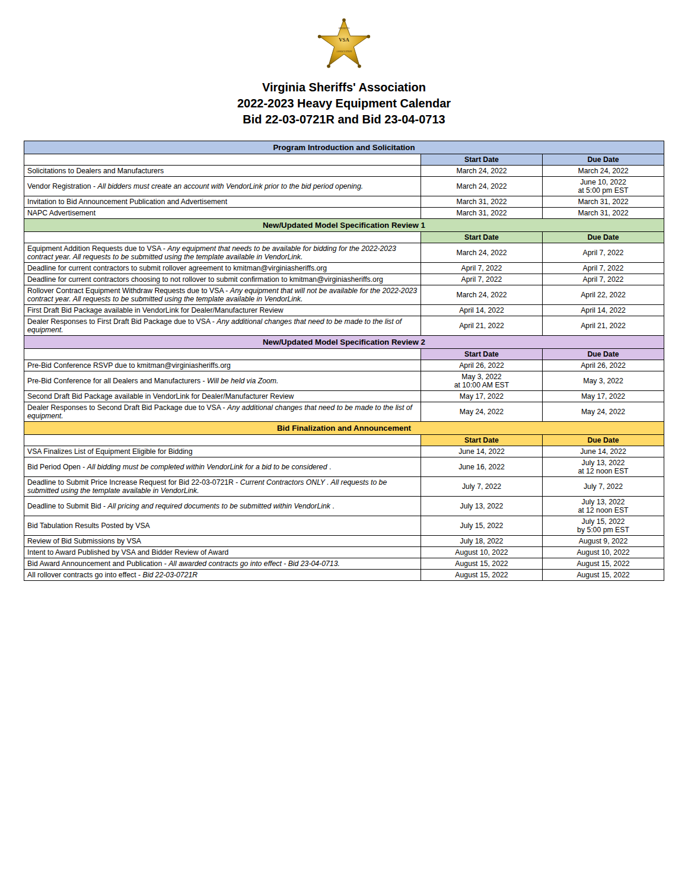VSA SHERIFFS ASSOCIATION
Virginia Sheriffs' Association 2022-2023 Heavy Equipment Calendar Bid 22-03-0721R and Bid 23-04-0713
| Program Introduction and Solicitation |
| | Start Date | Due Date |
| Solicitations to Dealers and Manufacturers | March 24, 2022 | March 24, 2022 |
| Vendor Registration - All bidders must create an account with VendorLink prior to the bid period opening. | March 24, 2022 | June 10, 2022 at 5:00 pm EST |
| Invitation to Bid Announcement Publication and Advertisement | March 31, 2022 | March 31, 2022 |
| NAPC Advertisement | March 31, 2022 | March 31, 2022 |
| New/Updated Model Specification Review 1 |
| | Start Date | Due Date |
| Equipment Addition Requests due to VSA - Any equipment that needs to be available for bidding for the 2022-2023 contract year. All requests to be submitted using the template available in VendorLink. | March 24, 2022 | April 7, 2022 |
| Deadline for current contractors to submit rollover agreement to kmitman@virginiasheriffs.org | April 7, 2022 | April 7, 2022 |
| Deadline for current contractors choosing to not rollover to submit confirmation to kmitman@virginiasheriffs.org | April 7, 2022 | April 7, 2022 |
| Rollover Contract Equipment Withdraw Requests due to VSA - Any equipment that will not be available for the 2022-2023 contract year. All requests to be submitted using the template available in VendorLink. | March 24, 2022 | April 22, 2022 |
| First Draft Bid Package available in VendorLink for Dealer/Manufacturer Review | April 14, 2022 | April 14, 2022 |
| Dealer Responses to First Draft Bid Package due to VSA - Any additional changes that need to be made to the list of equipment. | April 21, 2022 | April 21, 2022 |
| New/Updated Model Specification Review 2 |
| | Start Date | Due Date |
| Pre-Bid Conference RSVP due to kmitman@virginiasheriffs.org | April 26, 2022 | April 26, 2022 |
| Pre-Bid Conference for all Dealers and Manufacturers - Will be held via Zoom. | May 3, 2022 at 10:00 AM EST | May 3, 2022 |
| Second Draft Bid Package available in VendorLink for Dealer/Manufacturer Review | May 17, 2022 | May 17, 2022 |
| Dealer Responses to Second Draft Bid Package due to VSA - Any additional changes that need to be made to the list of equipment. | May 24, 2022 | May 24, 2022 |
| Bid Finalization and Announcement |
| | Start Date | Due Date |
| VSA Finalizes List of Equipment Eligible for Bidding | June 14, 2022 | June 14, 2022 |
| Bid Period Open - All bidding must be completed within VendorLink for a bid to be considered . | June 16, 2022 | July 13, 2022 at 12 noon EST |
| Deadline to Submit Price Increase Request for Bid 22-03-0721R - Current Contractors ONLY . All requests to be submitted using the template available in VendorLink. | July 7, 2022 | July 7, 2022 |
| Deadline to Submit Bid - All pricing and required documents to be submitted within VendorLink . | July 13, 2022 | July 13, 2022 at 12 noon EST |
| Bid Tabulation Results Posted by VSA | July 15, 2022 | July 15, 2022 by 5:00 pm EST |
| Review of Bid Submissions by VSA | July 18, 2022 | August 9, 2022 |
| Intent to Award Published by VSA and Bidder Review of Award | August 10, 2022 | August 10, 2022 |
| Bid Award Announcement and Publication - All awarded contracts go into effect - Bid 23-04-0713. | August 15, 2022 | August 15, 2022 |
| All rollover contracts go into effect - Bid 22-03-0721R | August 15, 2022 | August 15, 2022 |